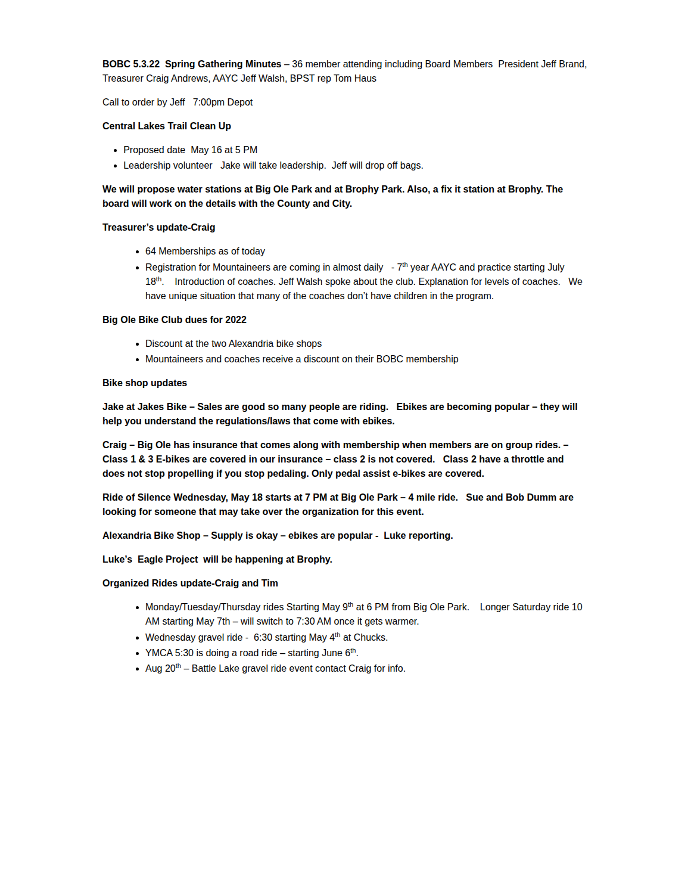BOBC 5.3.22 Spring Gathering Minutes – 36 member attending including Board Members President Jeff Brand, Treasurer Craig Andrews, AAYC Jeff Walsh, BPST rep Tom Haus
Call to order by Jeff 7:00pm Depot
Central Lakes Trail Clean Up
Proposed date May 16 at 5 PM
Leadership volunteer Jake will take leadership. Jeff will drop off bags.
We will propose water stations at Big Ole Park and at Brophy Park. Also, a fix it station at Brophy. The board will work on the details with the County and City.
Treasurer’s update-Craig
64 Memberships as of today
Registration for Mountaineers are coming in almost daily - 7th year AAYC and practice starting July 18th. Introduction of coaches. Jeff Walsh spoke about the club. Explanation for levels of coaches. We have unique situation that many of the coaches don’t have children in the program.
Big Ole Bike Club dues for 2022
Discount at the two Alexandria bike shops
Mountaineers and coaches receive a discount on their BOBC membership
Bike shop updates
Jake at Jakes Bike – Sales are good so many people are riding. Ebikes are becoming popular – they will help you understand the regulations/laws that come with ebikes.
Craig – Big Ole has insurance that comes along with membership when members are on group rides. – Class 1 & 3 E-bikes are covered in our insurance – class 2 is not covered. Class 2 have a throttle and does not stop propelling if you stop pedaling. Only pedal assist e-bikes are covered.
Ride of Silence Wednesday, May 18 starts at 7 PM at Big Ole Park – 4 mile ride. Sue and Bob Dumm are looking for someone that may take over the organization for this event.
Alexandria Bike Shop – Supply is okay – ebikes are popular - Luke reporting.
Luke’s Eagle Project will be happening at Brophy.
Organized Rides update-Craig and Tim
Monday/Tuesday/Thursday rides Starting May 9th at 6 PM from Big Ole Park. Longer Saturday ride 10 AM starting May 7th – will switch to 7:30 AM once it gets warmer.
Wednesday gravel ride - 6:30 starting May 4th at Chucks.
YMCA 5:30 is doing a road ride – starting June 6th.
Aug 20th – Battle Lake gravel ride event contact Craig for info.